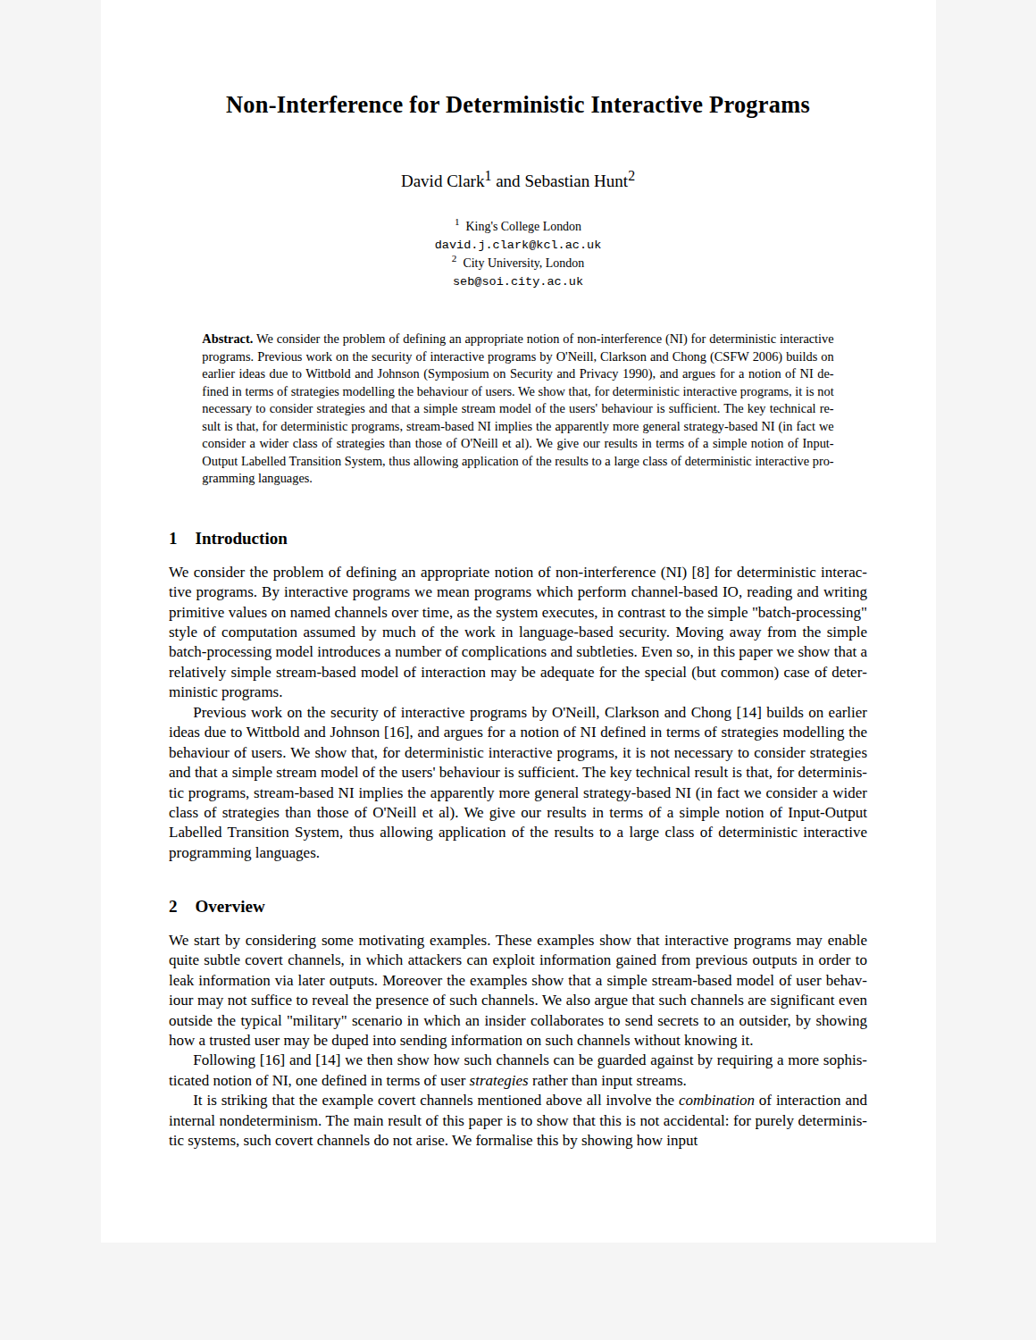Non-Interference for Deterministic Interactive Programs
David Clark1 and Sebastian Hunt2
1 King's College London
david.j.clark@kcl.ac.uk
2 City University, London
seb@soi.city.ac.uk
Abstract. We consider the problem of defining an appropriate notion of non-interference (NI) for deterministic interactive programs. Previous work on the security of interactive programs by O'Neill, Clarkson and Chong (CSFW 2006) builds on earlier ideas due to Wittbold and Johnson (Symposium on Security and Privacy 1990), and argues for a notion of NI defined in terms of strategies modelling the behaviour of users. We show that, for deterministic interactive programs, it is not necessary to consider strategies and that a simple stream model of the users' behaviour is sufficient. The key technical result is that, for deterministic programs, stream-based NI implies the apparently more general strategy-based NI (in fact we consider a wider class of strategies than those of O'Neill et al). We give our results in terms of a simple notion of Input-Output Labelled Transition System, thus allowing application of the results to a large class of deterministic interactive programming languages.
1 Introduction
We consider the problem of defining an appropriate notion of non-interference (NI) [8] for deterministic interactive programs. By interactive programs we mean programs which perform channel-based IO, reading and writing primitive values on named channels over time, as the system executes, in contrast to the simple "batch-processing" style of computation assumed by much of the work in language-based security. Moving away from the simple batch-processing model introduces a number of complications and subtleties. Even so, in this paper we show that a relatively simple stream-based model of interaction may be adequate for the special (but common) case of deterministic programs.
Previous work on the security of interactive programs by O'Neill, Clarkson and Chong [14] builds on earlier ideas due to Wittbold and Johnson [16], and argues for a notion of NI defined in terms of strategies modelling the behaviour of users. We show that, for deterministic interactive programs, it is not necessary to consider strategies and that a simple stream model of the users' behaviour is sufficient. The key technical result is that, for deterministic programs, stream-based NI implies the apparently more general strategy-based NI (in fact we consider a wider class of strategies than those of O'Neill et al). We give our results in terms of a simple notion of Input-Output Labelled Transition System, thus allowing application of the results to a large class of deterministic interactive programming languages.
2 Overview
We start by considering some motivating examples. These examples show that interactive programs may enable quite subtle covert channels, in which attackers can exploit information gained from previous outputs in order to leak information via later outputs. Moreover the examples show that a simple stream-based model of user behaviour may not suffice to reveal the presence of such channels. We also argue that such channels are significant even outside the typical "military" scenario in which an insider collaborates to send secrets to an outsider, by showing how a trusted user may be duped into sending information on such channels without knowing it.
Following [16] and [14] we then show how such channels can be guarded against by requiring a more sophisticated notion of NI, one defined in terms of user strategies rather than input streams.
It is striking that the example covert channels mentioned above all involve the combination of interaction and internal nondeterminism. The main result of this paper is to show that this is not accidental: for purely deterministic systems, such covert channels do not arise. We formalise this by showing how input